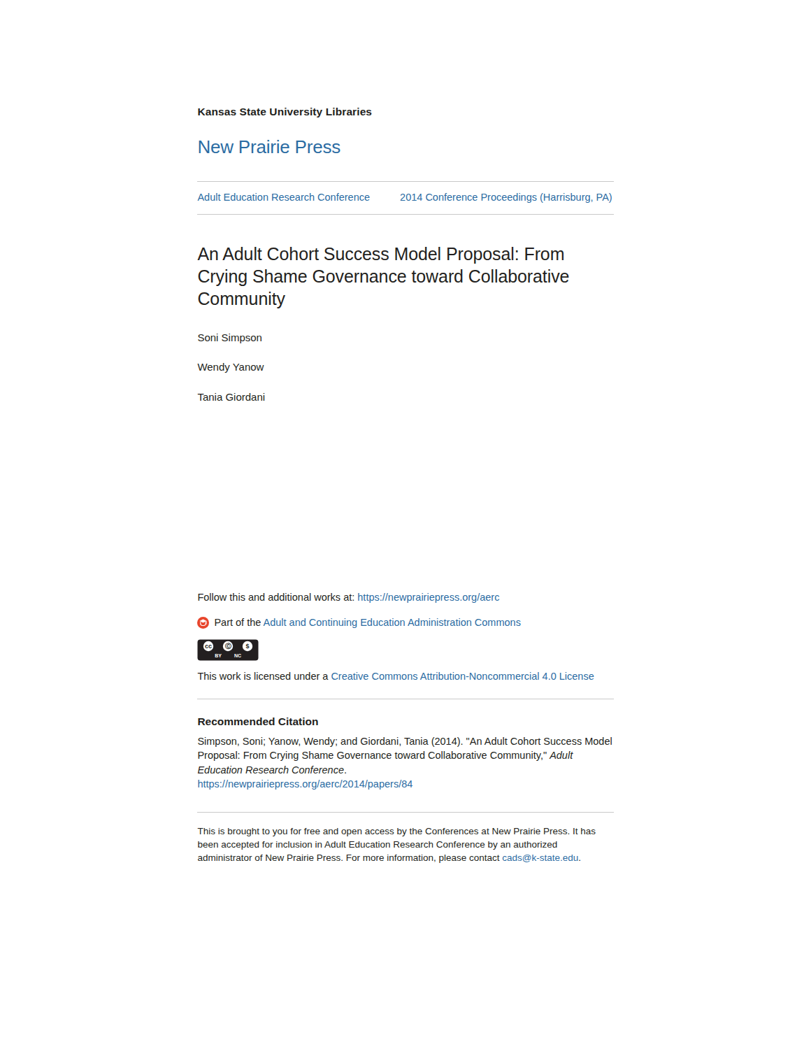Kansas State University Libraries
New Prairie Press
Adult Education Research Conference
2014 Conference Proceedings (Harrisburg, PA)
An Adult Cohort Success Model Proposal: From Crying Shame Governance toward Collaborative Community
Soni Simpson
Wendy Yanow
Tania Giordani
Follow this and additional works at: https://newprairiepress.org/aerc
Part of the Adult and Continuing Education Administration Commons
cc Ⓒ $ BY NC
This work is licensed under a Creative Commons Attribution-Noncommercial 4.0 License
Recommended Citation
Simpson, Soni; Yanow, Wendy; and Giordani, Tania (2014). "An Adult Cohort Success Model Proposal: From Crying Shame Governance toward Collaborative Community," Adult Education Research Conference.
https://newprairiepress.org/aerc/2014/papers/84
This is brought to you for free and open access by the Conferences at New Prairie Press. It has been accepted for inclusion in Adult Education Research Conference by an authorized administrator of New Prairie Press. For more information, please contact cads@k-state.edu.